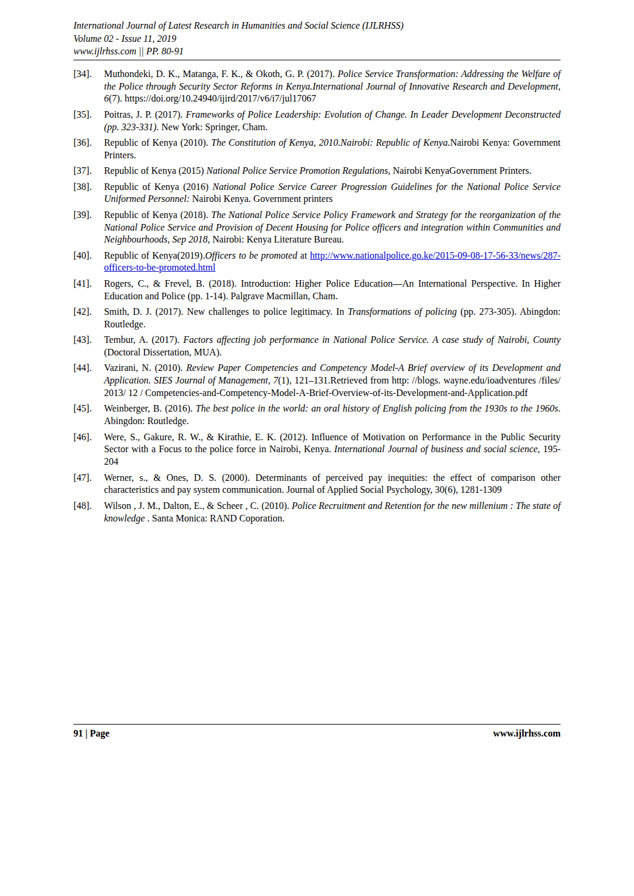International Journal of Latest Research in Humanities and Social Science (IJLRHSS)
Volume 02 - Issue 11, 2019
www.ijlrhss.com || PP. 80-91
[34]. Muthondeki, D. K., Matanga, F. K., & Okoth, G. P. (2017). Police Service Transformation: Addressing the Welfare of the Police through Security Sector Reforms in Kenya.International Journal of Innovative Research and Development, 6(7). https://doi.org/10.24940/ijird/2017/v6/i7/jul17067
[35]. Poitras, J. P. (2017). Frameworks of Police Leadership: Evolution of Change. In Leader Development Deconstructed (pp. 323-331). New York: Springer, Cham.
[36]. Republic of Kenya (2010). The Constitution of Kenya, 2010.Nairobi: Republic of Kenya. Nairobi Kenya: Government Printers.
[37]. Republic of Kenya (2015) National Police Service Promotion Regulations, Nairobi KenyaGovernment Printers.
[38]. Republic of Kenya (2016) National Police Service Career Progression Guidelines for the National Police Service Uniformed Personnel: Nairobi Kenya. Government printers
[39]. Republic of Kenya (2018). The National Police Service Policy Framework and Strategy for the reorganization of the National Police Service and Provision of Decent Housing for Police officers and integration within Communities and Neighbourhoods, Sep 2018, Nairobi: Kenya Literature Bureau.
[40]. Republic of Kenya(2019).Officers to be promoted at http://www.nationalpolice.go.ke/2015-09-08-17-56-33/news/287-officers-to-be-promoted.html
[41]. Rogers, C., & Frevel, B. (2018). Introduction: Higher Police Education—An International Perspective. In Higher Education and Police (pp. 1-14). Palgrave Macmillan, Cham.
[42]. Smith, D. J. (2017). New challenges to police legitimacy. In Transformations of policing (pp. 273-305). Abingdon: Routledge.
[43]. Tembur, A. (2017). Factors affecting job performance in National Police Service. A case study of Nairobi, County (Doctoral Dissertation, MUA).
[44]. Vazirani, N. (2010). Review Paper Competencies and Competency Model-A Brief overview of its Development and Application. SIES Journal of Management, 7(1), 121–131.Retrieved from http: //blogs. wayne.edu/ioadventures /files/ 2013/ 12 / Competencies-and-Competency-Model-A-Brief-Overview-of-its-Development-and-Application.pdf
[45]. Weinberger, B. (2016). The best police in the world: an oral history of English policing from the 1930s to the 1960s. Abingdon: Routledge.
[46]. Were, S., Gakure, R. W., & Kirathie, E. K. (2012). Influence of Motivation on Performance in the Public Security Sector with a Focus to the police force in Nairobi, Kenya. International Journal of business and social science, 195-204
[47]. Werner, s., & Ones, D. S. (2000). Determinants of perceived pay inequities: the effect of comparison other characteristics and pay system communication. Journal of Applied Social Psychology, 30(6), 1281-1309
[48]. Wilson , J. M., Dalton, E., & Scheer , C. (2010). Police Recruitment and Retention for the new millenium : The state of knowledge . Santa Monica: RAND Coporation.
91 | Page www.ijlrhss.com